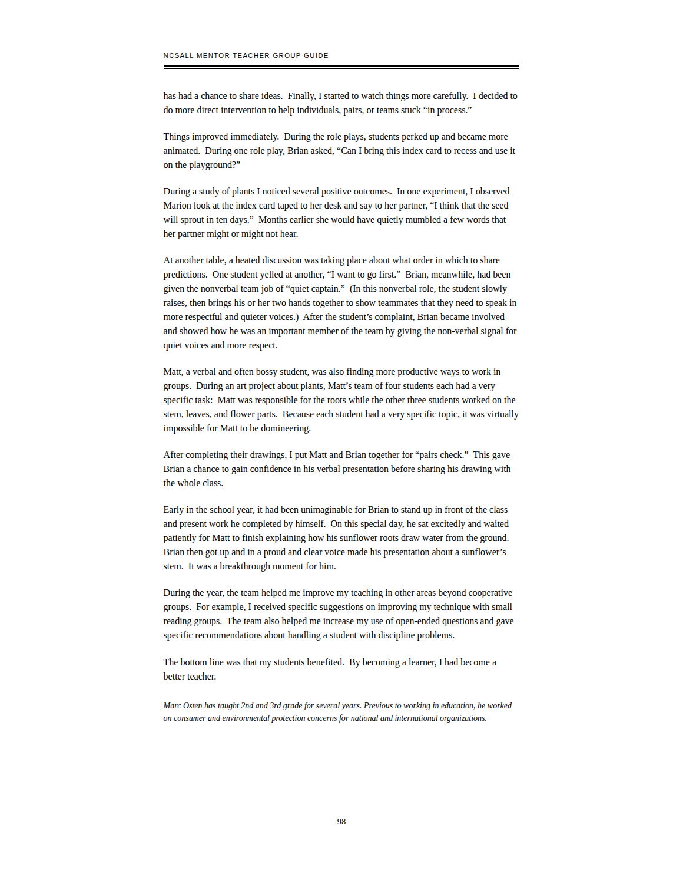NCSALL Mentor Teacher Group Guide
has had a chance to share ideas. Finally, I started to watch things more carefully. I decided to do more direct intervention to help individuals, pairs, or teams stuck “in process.”
Things improved immediately. During the role plays, students perked up and became more animated. During one role play, Brian asked, “Can I bring this index card to recess and use it on the playground?”
During a study of plants I noticed several positive outcomes. In one experiment, I observed Marion look at the index card taped to her desk and say to her partner, “I think that the seed will sprout in ten days.” Months earlier she would have quietly mumbled a few words that her partner might or might not hear.
At another table, a heated discussion was taking place about what order in which to share predictions. One student yelled at another, “I want to go first.” Brian, meanwhile, had been given the nonverbal team job of “quiet captain.” (In this nonverbal role, the student slowly raises, then brings his or her two hands together to show teammates that they need to speak in more respectful and quieter voices.) After the student’s complaint, Brian became involved and showed how he was an important member of the team by giving the non-verbal signal for quiet voices and more respect.
Matt, a verbal and often bossy student, was also finding more productive ways to work in groups. During an art project about plants, Matt’s team of four students each had a very specific task: Matt was responsible for the roots while the other three students worked on the stem, leaves, and flower parts. Because each student had a very specific topic, it was virtually impossible for Matt to be domineering.
After completing their drawings, I put Matt and Brian together for “pairs check.” This gave Brian a chance to gain confidence in his verbal presentation before sharing his drawing with the whole class.
Early in the school year, it had been unimaginable for Brian to stand up in front of the class and present work he completed by himself. On this special day, he sat excitedly and waited patiently for Matt to finish explaining how his sunflower roots draw water from the ground. Brian then got up and in a proud and clear voice made his presentation about a sunflower’s stem. It was a breakthrough moment for him.
During the year, the team helped me improve my teaching in other areas beyond cooperative groups. For example, I received specific suggestions on improving my technique with small reading groups. The team also helped me increase my use of open-ended questions and gave specific recommendations about handling a student with discipline problems.
The bottom line was that my students benefited. By becoming a learner, I had become a better teacher.
Marc Osten has taught 2nd and 3rd grade for several years. Previous to working in education, he worked on consumer and environmental protection concerns for national and international organizations.
98